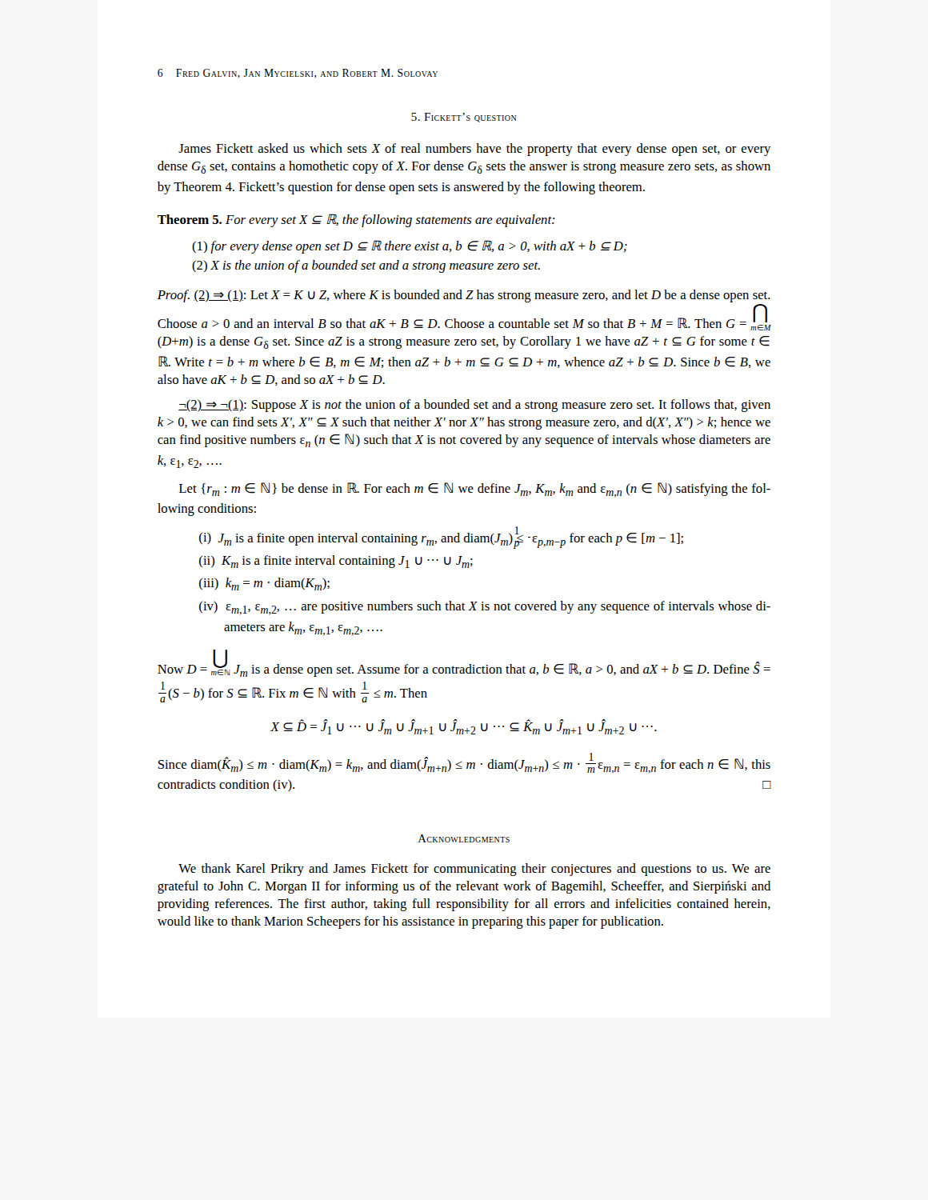6 Fred Galvin, Jan Mycielski, and Robert M. Solovay
5. Fickett’s question
James Fickett asked us which sets X of real numbers have the property that every dense open set, or every dense Gδ set, contains a homothetic copy of X. For dense Gδ sets the answer is strong measure zero sets, as shown by Theorem 4. Fickett’s question for dense open sets is answered by the following theorem.
Theorem 5. For every set X ⊆ ℝ, the following statements are equivalent:
for every dense open set D ⊆ ℝ there exist a, b ∈ ℝ, a > 0, with aX + b ⊆ D;
X is the union of a bounded set and a strong measure zero set.
Proof. (2) ⇒ (1): Let X = K ∪ Z, where K is bounded and Z has strong measure zero, and let D be a dense open set. Choose a > 0 and an interval B so that aK + B ⊆ D. Choose a countable set M so that B + M = ℝ. Then G = ⋂m∈M(D+m) is a dense Gδ set. Since aZ is a strong measure zero set, by Corollary 1 we have aZ + t ⊆ G for some t ∈ ℝ. Write t = b + m where b ∈ B, m ∈ M; then aZ + b + m ⊆ G ⊆ D + m, whence aZ + b ⊆ D. Since b ∈ B, we also have aK + b ⊆ D, and so aX + b ⊆ D.
¬(2) ⇒ ¬(1): Suppose X is not the union of a bounded set and a strong measure zero set. It follows that, given k > 0, we can find sets X′, X″ ⊆ X such that neither X′ nor X″ has strong measure zero, and d(X′, X″) > k; hence we can find positive numbers εn (n ∈ ℕ) such that X is not covered by any sequence of intervals whose diameters are k, ε1, ε2, ….
Let {rm : m ∈ ℕ} be dense in ℝ. For each m ∈ ℕ we define Jm, Km, km and εm,n (n ∈ ℕ) satisfying the following conditions:
Jm is a finite open interval containing rm, and diam(Jm) ≤ 1 pεp,m−p for each p ∈ [m − 1];
Km is a finite interval containing J1 ∪ ··· ∪ Jm;
km = m · diam(Km);
εm,1, εm,2, … are positive numbers such that X is not covered by any sequence of intervals whose diameters are km, εm,1, εm,2, ….
Now D = ⋃m∈ℕ Jm is a dense open set. Assume for a contradiction that a, b ∈ ℝ, a > 0, and aX + b ⊆ D. Define Ŝ = 1 a(S − b) for S ⊆ ℝ. Fix m ∈ ℕ with 1 a ≤ m. Then
X ⊆ D̂ = Ĵ1 ∪ ··· ∪ Ĵm ∪ Ĵm+1 ∪ Ĵm+2 ∪ ··· ⊆ K̂m ∪ Ĵm+1 ∪ Ĵm+2 ∪ ···.
Since diam(K̂m) ≤ m · diam(Km) = km, and diam(Ĵm+n) ≤ m · diam(Jm+n) ≤ m · 1 mεm,n = εm,n for each n ∈ ℕ, this contradicts condition (iv). □
Acknowledgments
We thank Karel Prikry and James Fickett for communicating their conjectures and questions to us. We are grateful to John C. Morgan II for informing us of the relevant work of Bagemihl, Scheeffer, and Sierpiński and providing references. The first author, taking full responsibility for all errors and infelicities contained herein, would like to thank Marion Scheepers for his assistance in preparing this paper for publication.